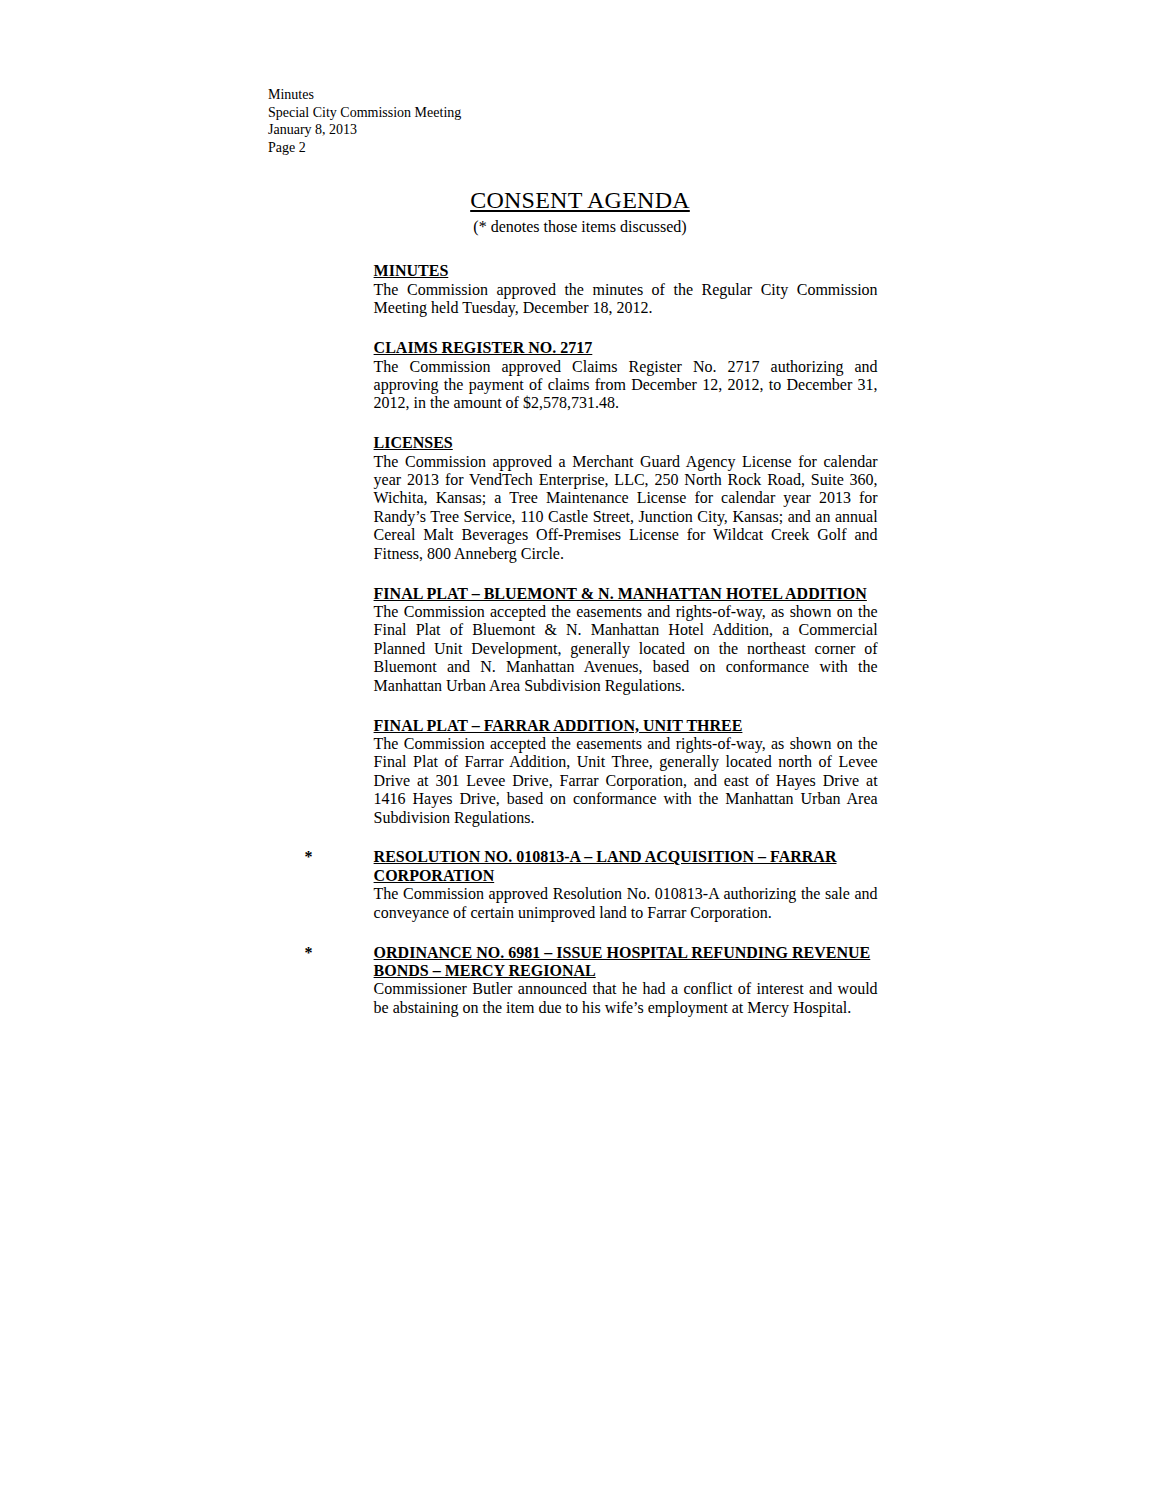Minutes
Special City Commission Meeting
January 8, 2013
Page 2
CONSENT AGENDA
(* denotes those items discussed)
MINUTES
The Commission approved the minutes of the Regular City Commission Meeting held Tuesday, December 18, 2012.
CLAIMS REGISTER NO. 2717
The Commission approved Claims Register No. 2717 authorizing and approving the payment of claims from December 12, 2012, to December 31, 2012, in the amount of $2,578,731.48.
LICENSES
The Commission approved a Merchant Guard Agency License for calendar year 2013 for VendTech Enterprise, LLC, 250 North Rock Road, Suite 360, Wichita, Kansas; a Tree Maintenance License for calendar year 2013 for Randy’s Tree Service, 110 Castle Street, Junction City, Kansas; and an annual Cereal Malt Beverages Off-Premises License for Wildcat Creek Golf and Fitness, 800 Anneberg Circle.
FINAL PLAT – BLUEMONT & N. MANHATTAN HOTEL ADDITION
The Commission accepted the easements and rights-of-way, as shown on the Final Plat of Bluemont & N. Manhattan Hotel Addition, a Commercial Planned Unit Development, generally located on the northeast corner of Bluemont and N. Manhattan Avenues, based on conformance with the Manhattan Urban Area Subdivision Regulations.
FINAL PLAT – FARRAR ADDITION, UNIT THREE
The Commission accepted the easements and rights-of-way, as shown on the Final Plat of Farrar Addition, Unit Three, generally located north of Levee Drive at 301 Levee Drive, Farrar Corporation, and east of Hayes Drive at 1416 Hayes Drive, based on conformance with the Manhattan Urban Area Subdivision Regulations.
*
RESOLUTION NO. 010813-A – LAND ACQUISITION – FARRAR CORPORATION
The Commission approved Resolution No. 010813-A authorizing the sale and conveyance of certain unimproved land to Farrar Corporation.
*
ORDINANCE NO. 6981 – ISSUE HOSPITAL REFUNDING REVENUE BONDS – MERCY REGIONAL
Commissioner Butler announced that he had a conflict of interest and would be abstaining on the item due to his wife’s employment at Mercy Hospital.